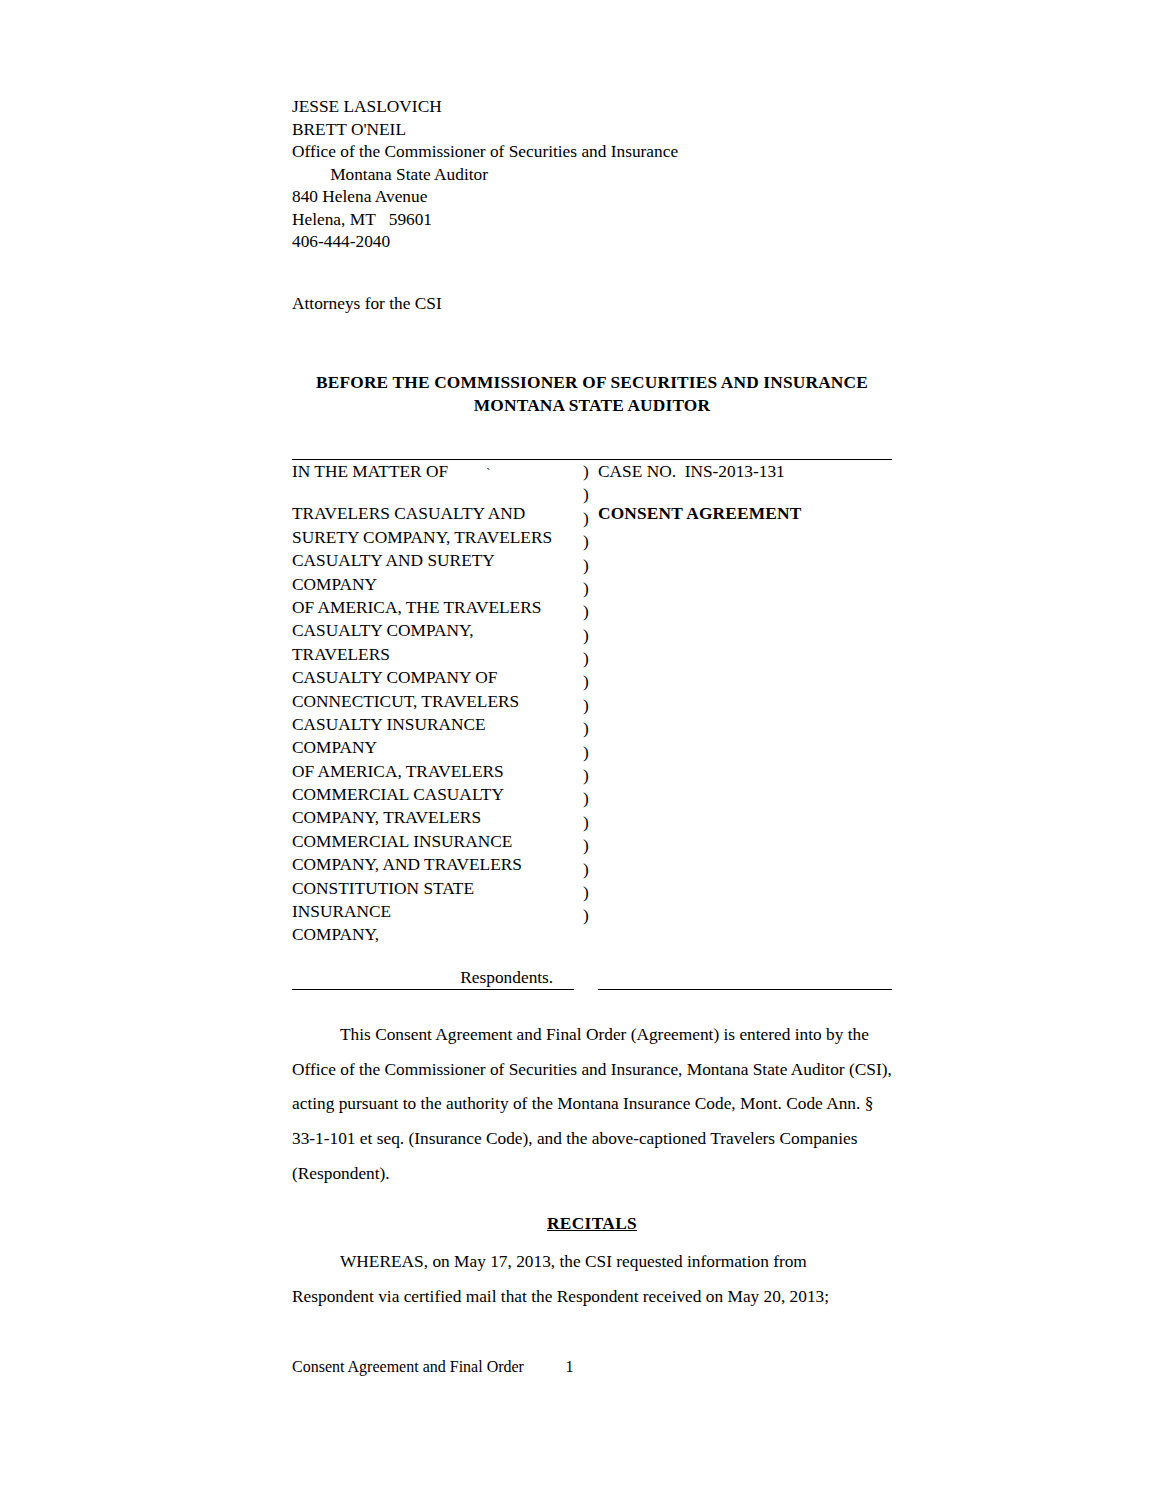JESSE LASLOVICH
BRETT O'NEIL
Office of the Commissioner of Securities and Insurance
Montana State Auditor
840 Helena Avenue
Helena, MT 59601
406-444-2040
Attorneys for the CSI
BEFORE THE COMMISSIONER OF SECURITIES AND INSURANCE
MONTANA STATE AUDITOR
| IN THE MATTER OF ` TRAVELERS CASUALTY AND SURETY COMPANY, TRAVELERS CASUALTY AND SURETY COMPANY OF AMERICA, THE TRAVELERS CASUALTY COMPANY, TRAVELERS CASUALTY COMPANY OF CONNECTICUT, TRAVELERS CASUALTY INSURANCE COMPANY OF AMERICA, TRAVELERS COMMERCIAL CASUALTY COMPANY, TRAVELERS COMMERCIAL INSURANCE COMPANY, AND TRAVELERS CONSTITUTION STATE INSURANCE COMPANY, Respondents. | ) ) ) ) ) ) ) ) ) ) ) ) ) ) ) ) ) ) ) ) | CASE NO. INS-2013-131 CONSENT AGREEMENT |
This Consent Agreement and Final Order (Agreement) is entered into by the Office of the Commissioner of Securities and Insurance, Montana State Auditor (CSI), acting pursuant to the authority of the Montana Insurance Code, Mont. Code Ann. § 33-1-101 et seq. (Insurance Code), and the above-captioned Travelers Companies (Respondent).
RECITALS
WHEREAS, on May 17, 2013, the CSI requested information from Respondent via certified mail that the Respondent received on May 20, 2013;
Consent Agreement and Final Order 1